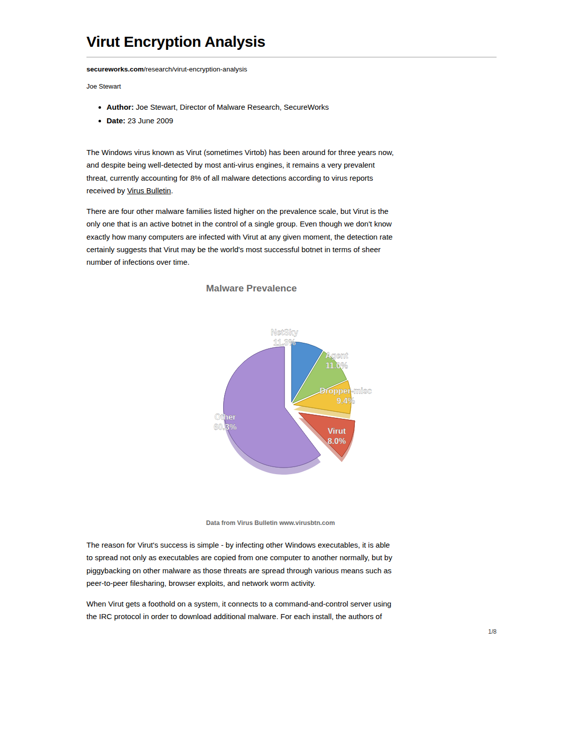Virut Encryption Analysis
secureworks.com/research/virut-encryption-analysis
Joe Stewart
Author: Joe Stewart, Director of Malware Research, SecureWorks
Date: 23 June 2009
The Windows virus known as Virut (sometimes Virtob) has been around for three years now,
and despite being well-detected by most anti-virus engines, it remains a very prevalent
threat, currently accounting for 8% of all malware detections according to virus reports
received by Virus Bulletin.
There are four other malware families listed higher on the prevalence scale, but Virut is the
only one that is an active botnet in the control of a single group. Even though we don't know
exactly how many computers are infected with Virut at any given moment, the detection rate
certainly suggests that Virut may be the world's most successful botnet in terms of sheer
number of infections over time.
Malware Prevalence
NetSky 11.3% Agent 11.0% Dropper-misc 9.4% Virut 8.0% Other 60.3%
Data from Virus Bulletin www.virusbtn.com
The reason for Virut's success is simple - by infecting other Windows executables, it is able
to spread not only as executables are copied from one computer to another normally, but by
piggybacking on other malware as those threats are spread through various means such as
peer-to-peer filesharing, browser exploits, and network worm activity.
When Virut gets a foothold on a system, it connects to a command-and-control server using
the IRC protocol in order to download additional malware. For each install, the authors of
1/8